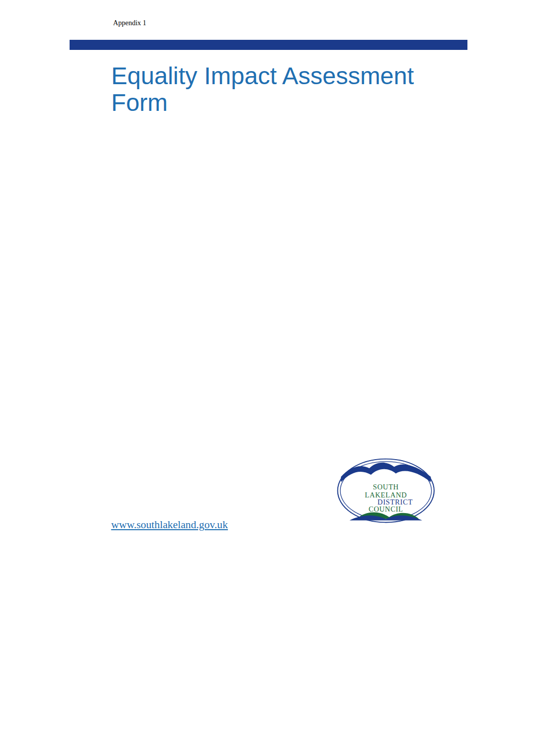Appendix 1
Equality Impact Assessment Form
SOUTH LAKELAND DISTRICT COUNCIL
www.southlakeland.gov.uk